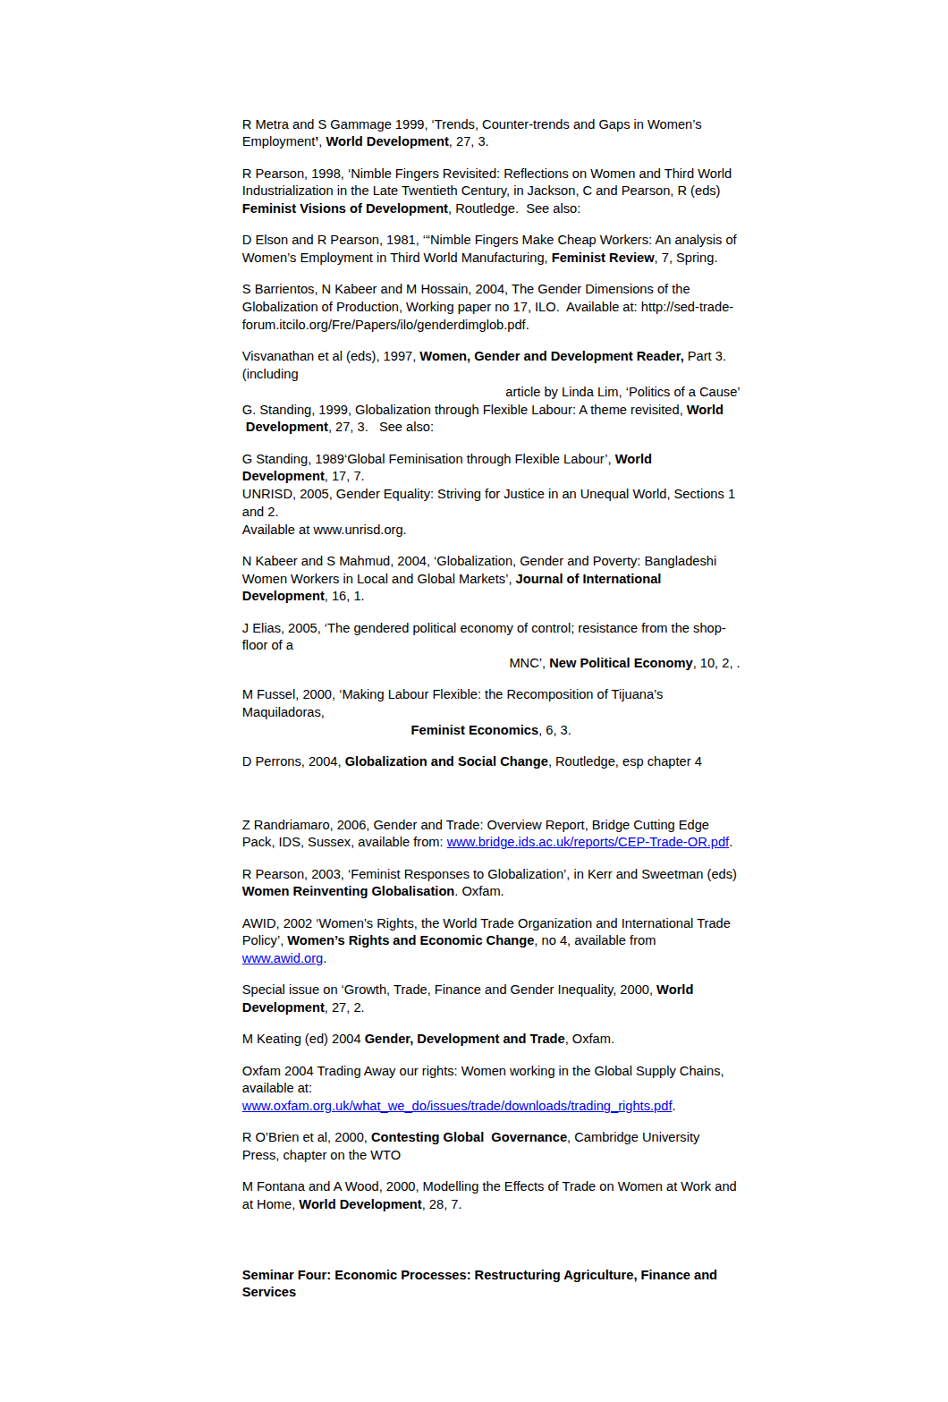R Metra and S Gammage 1999, ‘Trends, Counter-trends and Gaps in Women’s Employment’, World Development, 27, 3.
R Pearson, 1998, ‘Nimble Fingers Revisited: Reflections on Women and Third World Industrialization in the Late Twentieth Century, in Jackson, C and Pearson, R (eds) Feminist Visions of Development, Routledge. See also:
D Elson and R Pearson, 1981, ‘“Nimble Fingers Make Cheap Workers: An analysis of Women’s Employment in Third World Manufacturing, Feminist Review, 7, Spring.
S Barrientos, N Kabeer and M Hossain, 2004, The Gender Dimensions of the Globalization of Production, Working paper no 17, ILO. Available at: http://sed-trade-forum.itcilo.org/Fre/Papers/ilo/genderdimglob.pdf.
Visvanathan et al (eds), 1997, Women, Gender and Development Reader, Part 3. (including
article by Linda Lim, ‘Politics of a Cause’
G. Standing, 1999, Globalization through Flexible Labour: A theme revisited, World
Development, 27, 3. See also:
G Standing, 1989‘Global Feminisation through Flexible Labour’, World Development, 17, 7.
UNRISD, 2005, Gender Equality: Striving for Justice in an Unequal World, Sections 1 and 2.
Available at www.unrisd.org.
N Kabeer and S Mahmud, 2004, ‘Globalization, Gender and Poverty: Bangladeshi Women Workers in Local and Global Markets’, Journal of International Development, 16, 1.
J Elias, 2005, ‘The gendered political economy of control; resistance from the shop-floor of a
MNC’, New Political Economy, 10, 2, .
M Fussel, 2000, ‘Making Labour Flexible: the Recomposition of Tijuana’s Maquiladoras,
Feminist Economics, 6, 3.
D Perrons, 2004, Globalization and Social Change, Routledge, esp chapter 4
Z Randriamaro, 2006, Gender and Trade: Overview Report, Bridge Cutting Edge Pack, IDS, Sussex, available from: www.bridge.ids.ac.uk/reports/CEP-Trade-OR.pdf.
R Pearson, 2003, ‘Feminist Responses to Globalization’, in Kerr and Sweetman (eds) Women Reinventing Globalisation. Oxfam.
AWID, 2002 ‘Women’s Rights, the World Trade Organization and International Trade Policy’, Women’s Rights and Economic Change, no 4, available from www.awid.org.
Special issue on ‘Growth, Trade, Finance and Gender Inequality, 2000, World Development, 27, 2.
M Keating (ed) 2004 Gender, Development and Trade, Oxfam.
Oxfam 2004 Trading Away our rights: Women working in the Global Supply Chains, available at: www.oxfam.org.uk/what_we_do/issues/trade/downloads/trading_rights.pdf.
R O’Brien et al, 2000, Contesting Global Governance, Cambridge University Press, chapter on the WTO
M Fontana and A Wood, 2000, Modelling the Effects of Trade on Women at Work and at Home, World Development, 28, 7.
Seminar Four: Economic Processes: Restructuring Agriculture, Finance and Services